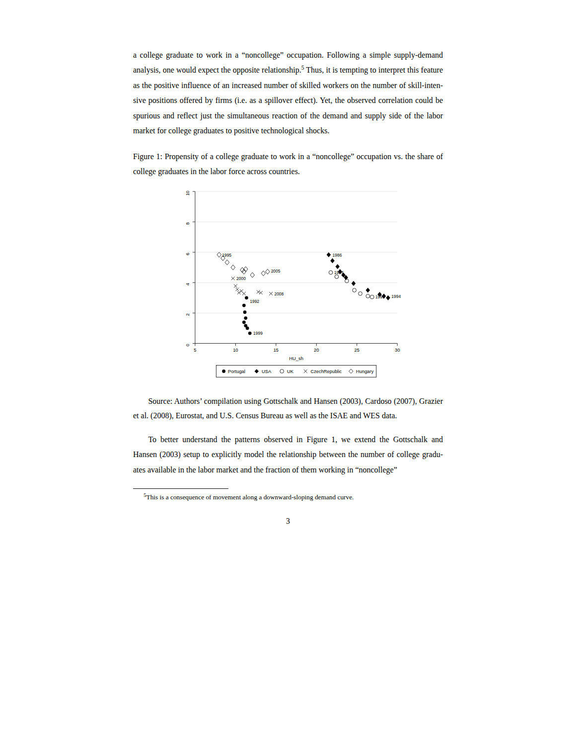a college graduate to work in a “noncollege” occupation. Following a simple supply-demand analysis, one would expect the opposite relationship.5 Thus, it is tempting to interpret this feature as the positive influence of an increased number of skilled workers on the number of skill-intensive positions offered by firms (i.e. as a spillover effect). Yet, the observed correlation could be spurious and reflect just the simultaneous reaction of the demand and supply side of the labor market for college graduates to positive technological shocks.
Figure 1: Propensity of a college graduate to work in a “noncollege” occupation vs. the share of college graduates in the labor force across countries.
0 2 4 6 8 10 5 10 15 20 25 30 HU_sh 1995 2005 1986 1994 1994 1999 2000 2008 1992 1999 Portugal USA UK CzechRepublic Hungary
Source: Authors’ compilation using Gottschalk and Hansen (2003), Cardoso (2007), Grazier et al. (2008), Eurostat, and U.S. Census Bureau as well as the ISAE and WES data.
To better understand the patterns observed in Figure 1, we extend the Gottschalk and Hansen (2003) setup to explicitly model the relationship between the number of college graduates available in the labor market and the fraction of them working in “noncollege”
5This is a consequence of movement along a downward-sloping demand curve.
3